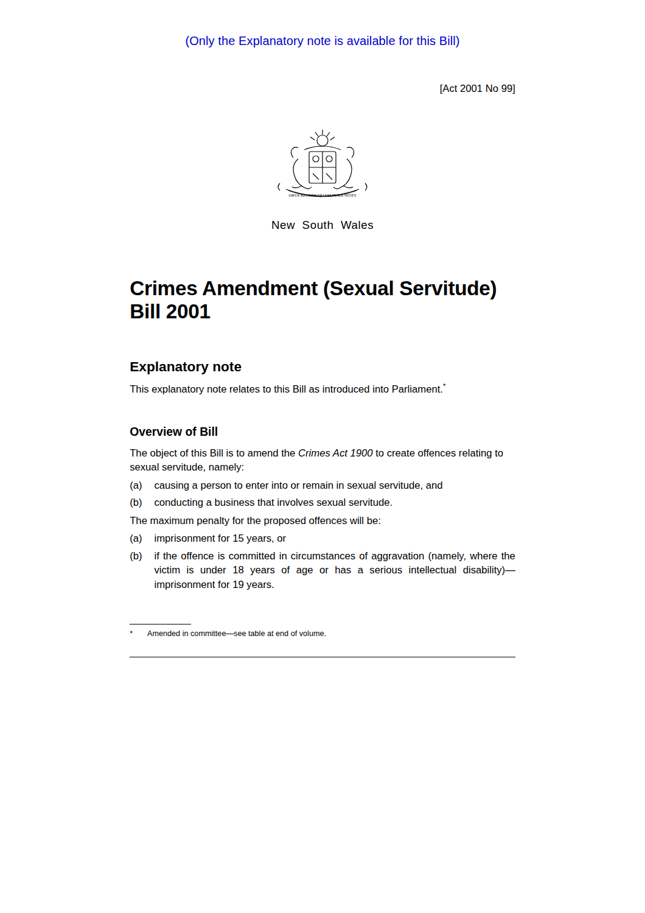(Only the Explanatory note is available for this Bill)
[Act 2001 No 99]
New South Wales
Crimes Amendment (Sexual Servitude)
Bill 2001
Explanatory note
This explanatory note relates to this Bill as introduced into Parliament.*
Overview of Bill
The object of this Bill is to amend the Crimes Act 1900 to create offences relating to sexual servitude, namely:
(a) causing a person to enter into or remain in sexual servitude, and
(b) conducting a business that involves sexual servitude.
The maximum penalty for the proposed offences will be:
(a) imprisonment for 15 years, or
(b) if the offence is committed in circumstances of aggravation (namely, where the victim is under 18 years of age or has a serious intellectual disability)—imprisonment for 19 years.
* Amended in committee—see table at end of volume.